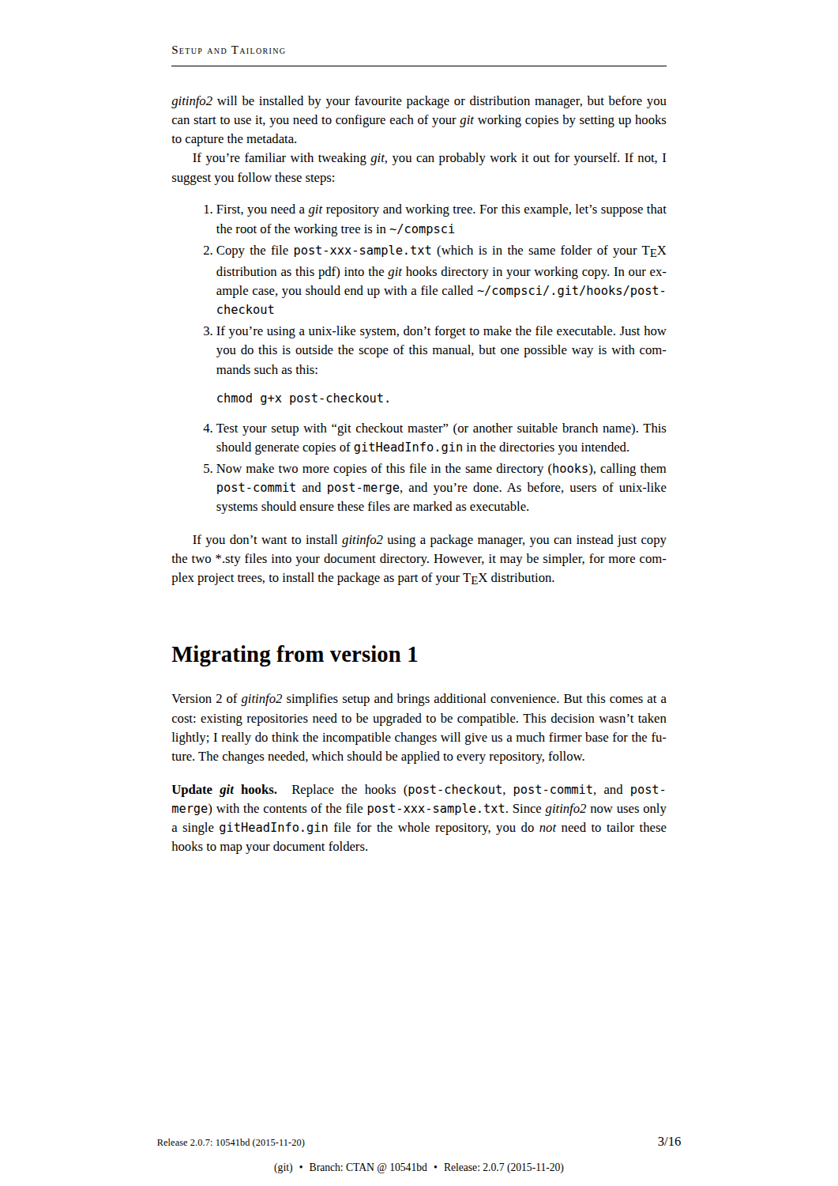Setup and Tailoring
gitinfo2 will be installed by your favourite package or distribution manager, but before you can start to use it, you need to configure each of your git working copies by setting up hooks to capture the metadata.
If you’re familiar with tweaking git, you can probably work it out for yourself. If not, I suggest you follow these steps:
First, you need a git repository and working tree. For this example, let’s suppose that the root of the working tree is in ~/compsci
Copy the file post-xxx-sample.txt (which is in the same folder of your TEX distribution as this pdf) into the git hooks directory in your working copy. In our example case, you should end up with a file called ~/compsci/.git/hooks/post-checkout
If you’re using a unix-like system, don’t forget to make the file executable. Just how you do this is outside the scope of this manual, but one possible way is with commands such as this:
chmod g+x post-checkout.
Test your setup with “git checkout master” (or another suitable branch name). This should generate copies of gitHeadInfo.gin in the directories you intended.
Now make two more copies of this file in the same directory (hooks), calling them post-commit and post-merge, and you’re done. As before, users of unix-like systems should ensure these files are marked as executable.
If you don’t want to install gitinfo2 using a package manager, you can instead just copy the two *.sty files into your document directory. However, it may be simpler, for more complex project trees, to install the package as part of your TEX distribution.
Migrating from version 1
Version 2 of gitinfo2 simplifies setup and brings additional convenience. But this comes at a cost: existing repositories need to be upgraded to be compatible. This decision wasn’t taken lightly; I really do think the incompatible changes will give us a much firmer base for the future. The changes needed, which should be applied to every repository, follow.
Update git hooks. Replace the hooks (post-checkout, post-commit, and post-merge) with the contents of the file post-xxx-sample.txt. Since gitinfo2 now uses only a single gitHeadInfo.gin file for the whole repository, you do not need to tailor these hooks to map your document folders.
Release 2.0.7: 10541bd (2015-11-20)
3/16
(git) • Branch: CTAN @ 10541bd • Release: 2.0.7 (2015-11-20)